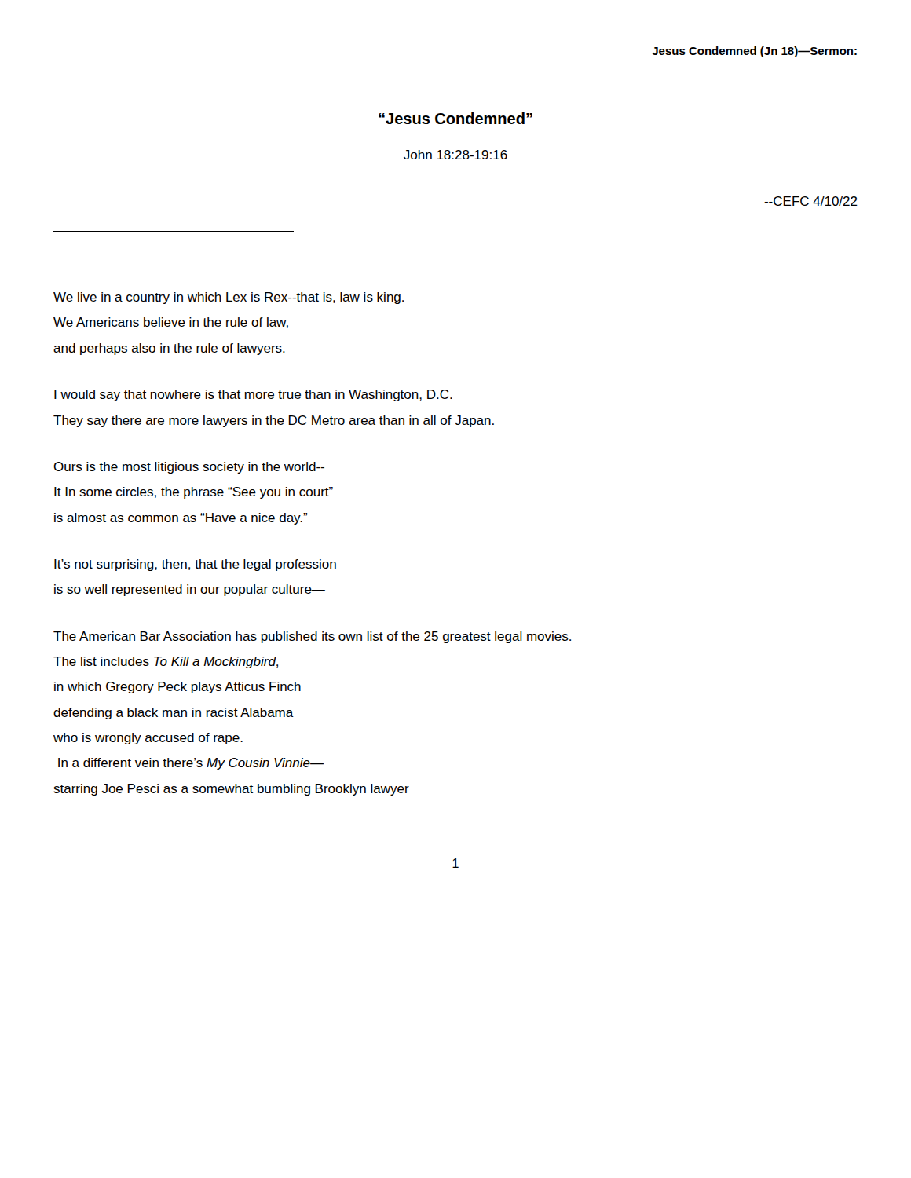Jesus Condemned (Jn 18)—Sermon:
“Jesus Condemned”
John 18:28-19:16
--CEFC 4/10/22
We live in a country in which Lex is Rex--that is, law is king.
We Americans believe in the rule of law,
and perhaps also in the rule of lawyers.
I would say that nowhere is that more true than in Washington, D.C.
They say there are more lawyers in the DC Metro area than in all of Japan.
Ours is the most litigious society in the world--
It In some circles, the phrase “See you in court”
is almost as common as “Have a nice day.”
It’s not surprising, then, that the legal profession
is so well represented in our popular culture—
The American Bar Association has published its own list of the 25 greatest legal movies.
The list includes To Kill a Mockingbird,
in which Gregory Peck plays Atticus Finch
defending a black man in racist Alabama
who is wrongly accused of rape.
In a different vein there’s My Cousin Vinnie—
starring Joe Pesci as a somewhat bumbling Brooklyn lawyer
1